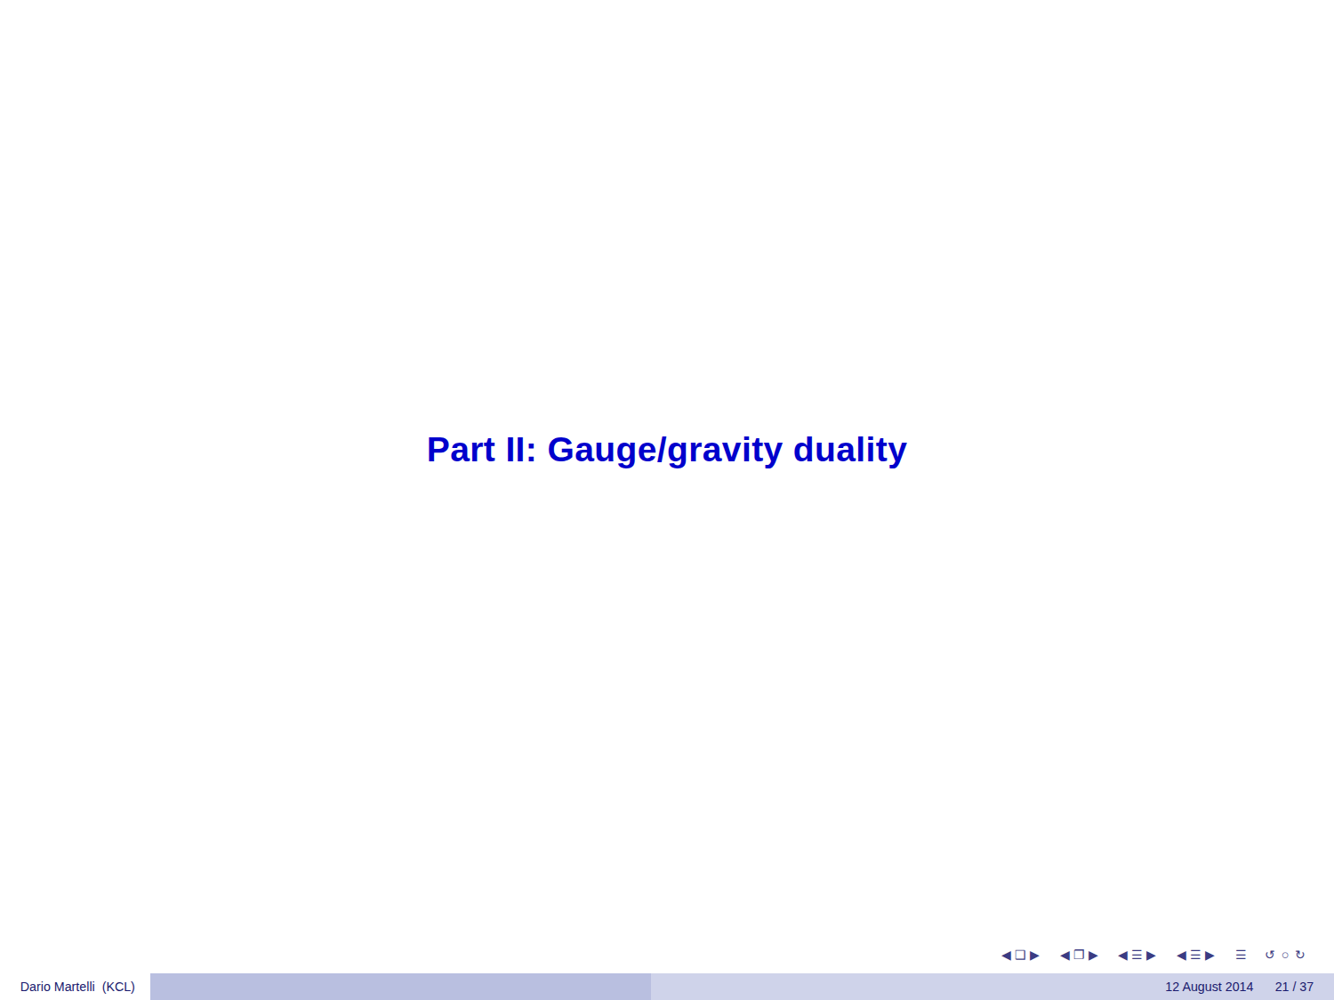Part II: Gauge/gravity duality
◀ ❑ ▶ ◀ ❐ ▶ ◀ ☰ ▶ ◀ ☰ ▶ ☰ ↺ ○ ↻
Dario Martelli (KCL)
12 August 2014
21 / 37